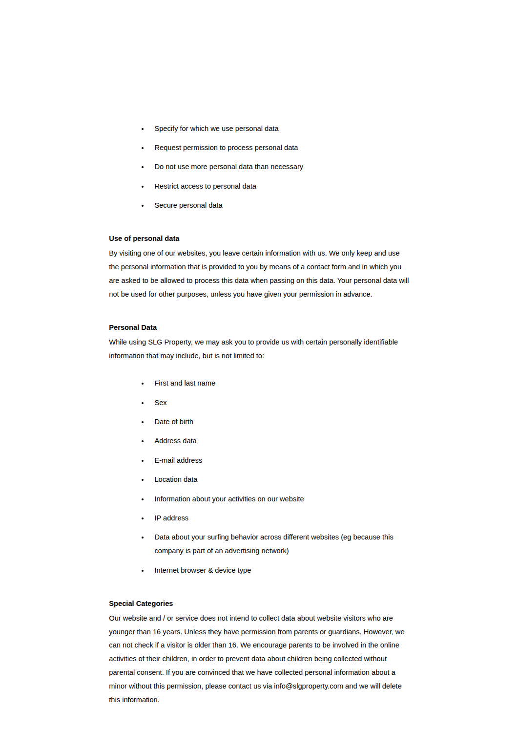Specify for which we use personal data
Request permission to process personal data
Do not use more personal data than necessary
Restrict access to personal data
Secure personal data
Use of personal data
By visiting one of our websites, you leave certain information with us. We only keep and use the personal information that is provided to you by means of a contact form and in which you are asked to be allowed to process this data when passing on this data. Your personal data will not be used for other purposes, unless you have given your permission in advance.
Personal Data
While using SLG Property, we may ask you to provide us with certain personally identifiable information that may include, but is not limited to:
First and last name
Sex
Date of birth
Address data
E-mail address
Location data
Information about your activities on our website
IP address
Data about your surfing behavior across different websites (eg because this company is part of an advertising network)
Internet browser & device type
Special Categories
Our website and / or service does not intend to collect data about website visitors who are younger than 16 years. Unless they have permission from parents or guardians. However, we can not check if a visitor is older than 16. We encourage parents to be involved in the online activities of their children, in order to prevent data about children being collected without parental consent. If you are convinced that we have collected personal information about a minor without this permission, please contact us via info@slgproperty.com and we will delete this information.